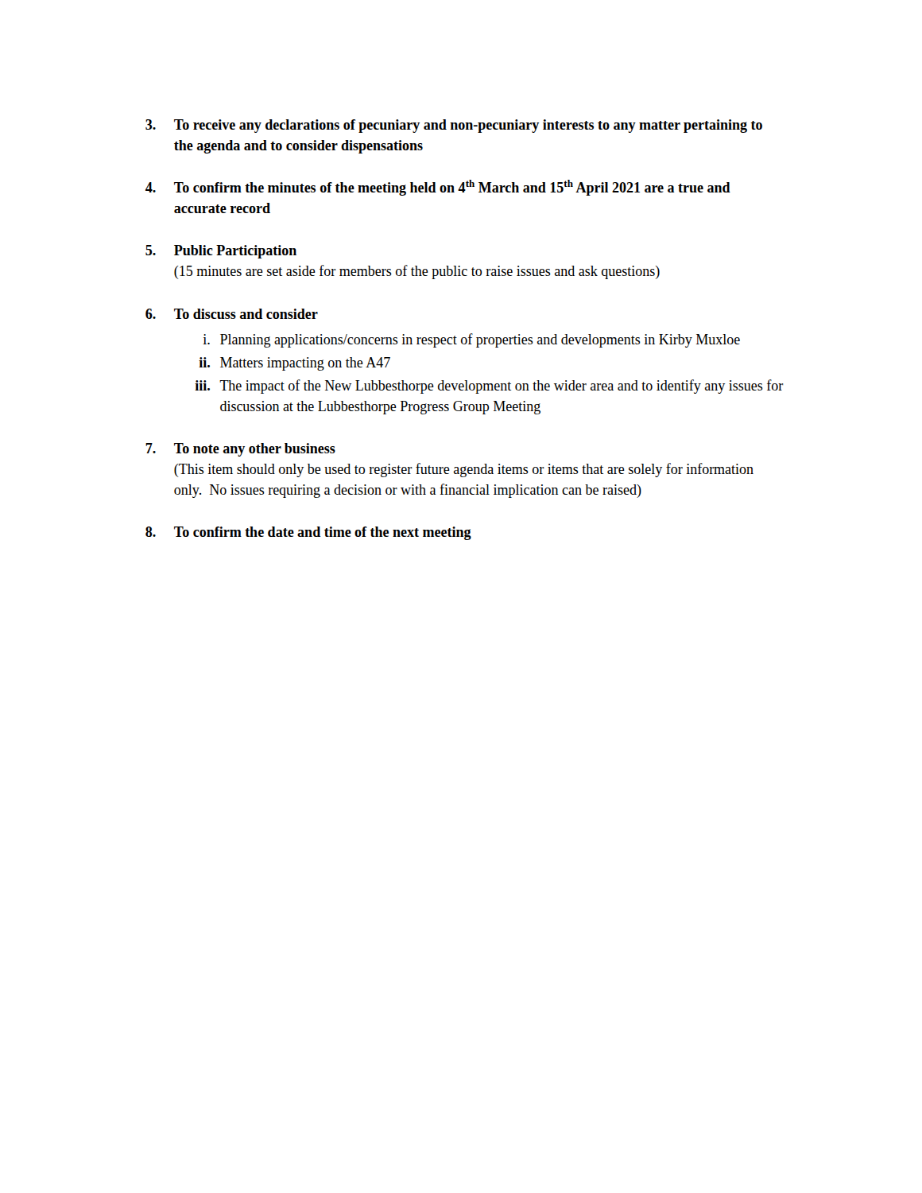To receive any declarations of pecuniary and non-pecuniary interests to any matter pertaining to the agenda and to consider dispensations
To confirm the minutes of the meeting held on 4th March and 15th April 2021 are a true and accurate record
Public Participation (15 minutes are set aside for members of the public to raise issues and ask questions)
To discuss and consider
Planning applications/concerns in respect of properties and developments in Kirby Muxloe
Matters impacting on the A47
The impact of the New Lubbesthorpe development on the wider area and to identify any issues for discussion at the Lubbesthorpe Progress Group Meeting
To note any other business (This item should only be used to register future agenda items or items that are solely for information only. No issues requiring a decision or with a financial implication can be raised)
To confirm the date and time of the next meeting